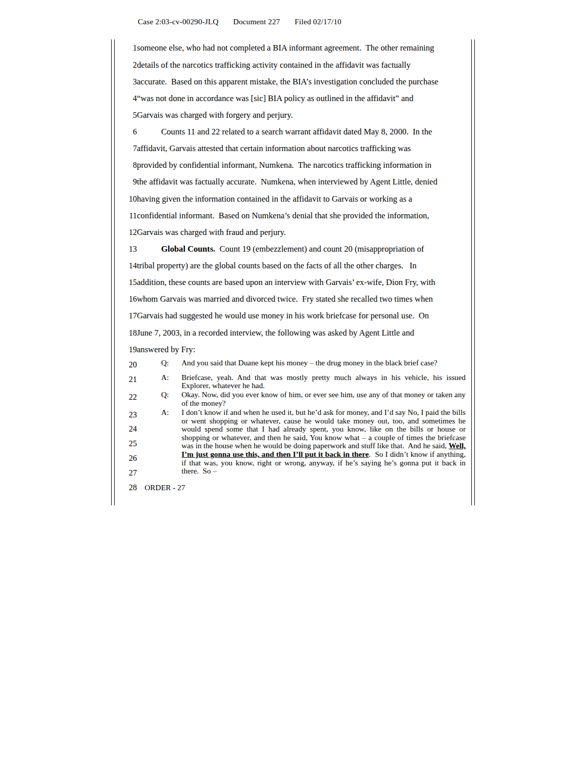Case 2:03-cv-00290-JLQ Document 227 Filed 02/17/10
| 1 | someone else, who had not completed a BIA informant agreement. The other remaining |
| 2 | details of the narcotics trafficking activity contained in the affidavit was factually |
| 3 | accurate. Based on this apparent mistake, the BIA’s investigation concluded the purchase |
| 4 | “was not done in accordance was [sic] BIA policy as outlined in the affidavit” and |
| 5 | Garvais was charged with forgery and perjury. |
| 6 | Counts 11 and 22 related to a search warrant affidavit dated May 8, 2000. In the |
| 7 | affidavit, Garvais attested that certain information about narcotics trafficking was |
| 8 | provided by confidential informant, Numkena. The narcotics trafficking information in |
| 9 | the affidavit was factually accurate. Numkena, when interviewed by Agent Little, denied |
| 10 | having given the information contained in the affidavit to Garvais or working as a |
| 11 | confidential informant. Based on Numkena’s denial that she provided the information, |
| 12 | Garvais was charged with fraud and perjury. |
| 13 | Global Counts. Count 19 (embezzlement) and count 20 (misappropriation of |
| 14 | tribal property) are the global counts based on the facts of all the other charges. In |
| 15 | addition, these counts are based upon an interview with Garvais’ ex-wife, Dion Fry, with |
| 16 | whom Garvais was married and divorced twice. Fry stated she recalled two times when |
| 17 | Garvais had suggested he would use money in his work briefcase for personal use. On |
| 18 | June 7, 2003, in a recorded interview, the following was asked by Agent Little and |
| 19 | answered by Fry: |
| 20 | / Q: / And you said that Duane kept his money – the drug money in the black brief case? / |
| 21 | / A: / Briefcase, yeah. And that was mostly pretty much always in his vehicle, his issued Explorer, whatever he had. / |
| 22 | / Q: / Okay. Now, did you ever know of him, or ever see him, use any of that money or taken any of the money? / |
| 23 | / A: / I don’t know if and when he used it, but he’d ask for money, and I’d say No, I paid the bills or went shopping or whatever, cause he would take money out, too, and sometimes he would spend some that I had already spent, you know, like on the bills or house or shopping or whatever, and then he said, You know what – a couple of times the briefcase was in the house when he would be doing paperwork and stuff like that. And he said, Well, I’m just gonna use this, and then I’ll put it back in there . So I didn’t know if anything, if that was, you know, right or wrong, anyway, if he’s saying he’s gonna put it back in there. So – / |
| 24 |
| 25 |
| 26 |
| 27 |
28
ORDER - 27